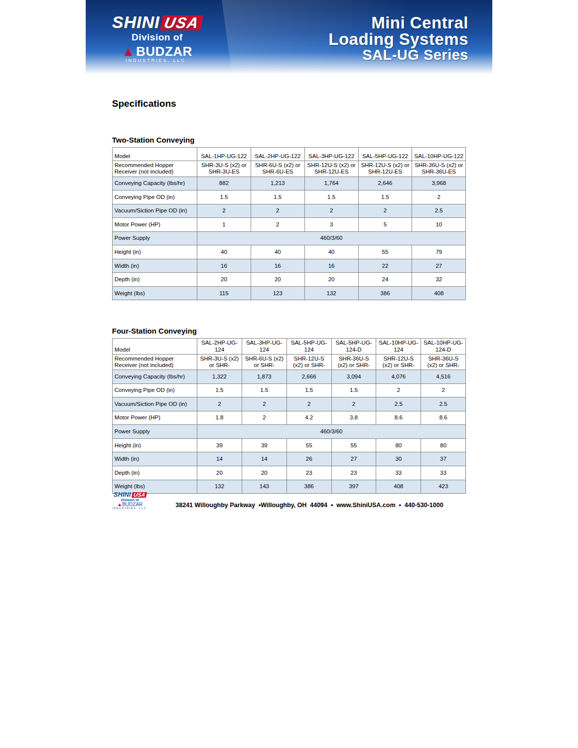SHINIUSA
Division of
▲BUDZAR
INDUSTRIES, LLC.
Mini Central
Loading Systems
SAL-UG Series
Specifications
Two-Station Conveying
| Model | SAL-1HP-UG-122 | SAL-2HP-UG-122 | SAL-3HP-UG-122 | SAL-5HP-UG-122 | SAL-10HP-UG-122 |
| Recommended Hopper Receiver (not included) | SHR-3U-S (x2) or SHR-3U-ES | SHR-6U-S (x2) or SHR-6U-ES | SHR-12U-S (x2) or SHR-12U-ES | SHR-12U-S (x2) or SHR-12U-ES | SHR-36U-S (x2) or SHR-36U-ES |
| Conveying Capacity (lbs/hr) | 882 | 1,213 | 1,764 | 2,646 | 3,968 |
| Conveying Pipe OD (in) | 1.5 | 1.5 | 1.5 | 1.5 | 2 |
| Vacuum/Siction Pipe OD (in) | 2 | 2 | 2 | 2 | 2.5 |
| Motor Power (HP) | 1 | 2 | 3 | 5 | 10 |
| Power Supply | 460/3/60 |
| Height (in) | 40 | 40 | 40 | 55 | 79 |
| Width (in) | 16 | 16 | 16 | 22 | 27 |
| Depth (in) | 20 | 20 | 20 | 24 | 32 |
| Weight (lbs) | 115 | 123 | 132 | 386 | 408 |
Four-Station Conveying
| Model | SAL-2HP-UG-124 | SAL-3HP-UG-124 | SAL-5HP-UG-124 | SAL-5HP-UG-124-D | SAL-10HP-UG-124 | SAL-10HP-UG-124-D |
| Recommended Hopper Receiver (not included) | SHR-3U-S (x2) or SHR- | SHR-6U-S (x2) or SHR- | SHR-12U-S (x2) or SHR- | SHR-36U-S (x2) or SHR- | SHR-12U-S (x2) or SHR- | SHR-36U-S (x2) or SHR- |
| Conveying Capacity (lbs/hr) | 1,322 | 1,873 | 2,666 | 3,094 | 4,076 | 4,516 |
| Conveying Pipe OD (in) | 1.5 | 1.5 | 1.5 | 1.5 | 2 | 2 |
| Vacuum/Siction Pipe OD (in) | 2 | 2 | 2 | 2 | 2.5 | 2.5 |
| Motor Power (HP) | 1.8 | 2 | 4.2 | 3.8 | 8.6 | 8.6 |
| Power Supply | 460/3/60 |
| Height (in) | 39 | 39 | 55 | 55 | 80 | 80 |
| Width (in) | 14 | 14 | 26 | 27 | 30 | 37 |
| Depth (in) | 20 | 20 | 23 | 23 | 33 | 33 |
| Weight (lbs) | 132 | 143 | 386 | 397 | 408 | 423 |
SHINIUSA
Division of
▲BUDZAR
INDUSTRIES, LLC.
38241 Willoughby Parkway •Willoughby, OH 44094 • www.ShiniUSA.com • 440-530-1000